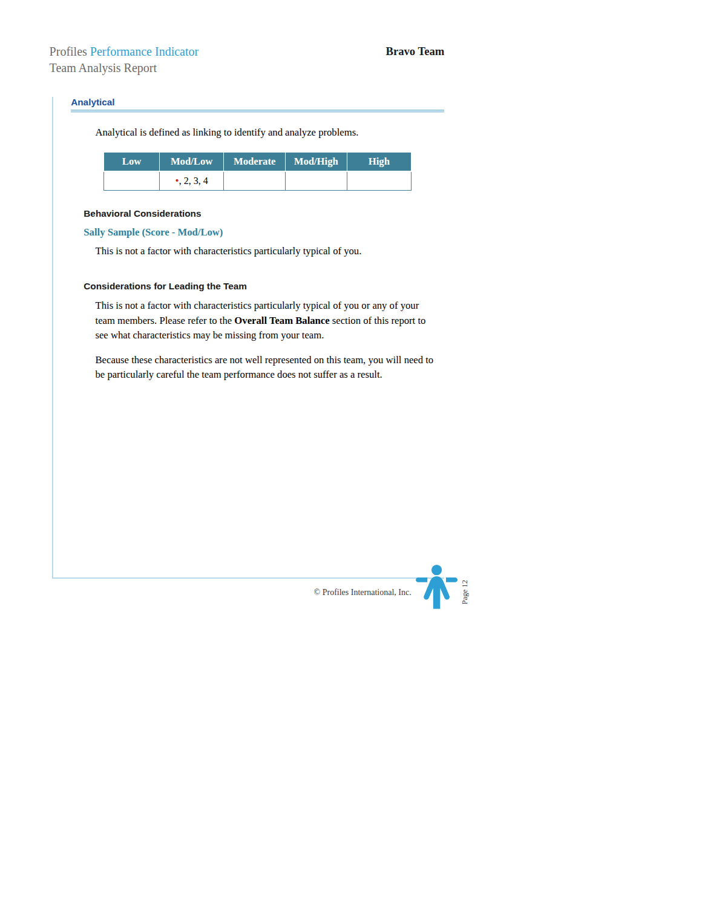Profiles Performance Indicator Team Analysis Report
Bravo Team
Analytical
Analytical is defined as linking to identify and analyze problems.
| Low | Mod/Low | Moderate | Mod/High | High |
| --- | --- | --- | --- | --- |
| | • , 2, 3, 4 | | | |
Behavioral Considerations
Sally Sample (Score - Mod/Low)
This is not a factor with characteristics particularly typical of you.
Considerations for Leading the Team
This is not a factor with characteristics particularly typical of you or any of your team members. Please refer to the Overall Team Balance section of this report to see what characteristics may be missing from your team.
Because these characteristics are not well represented on this team, you will need to be particularly careful the team performance does not suffer as a result.
© Profiles International, Inc.
Page 12